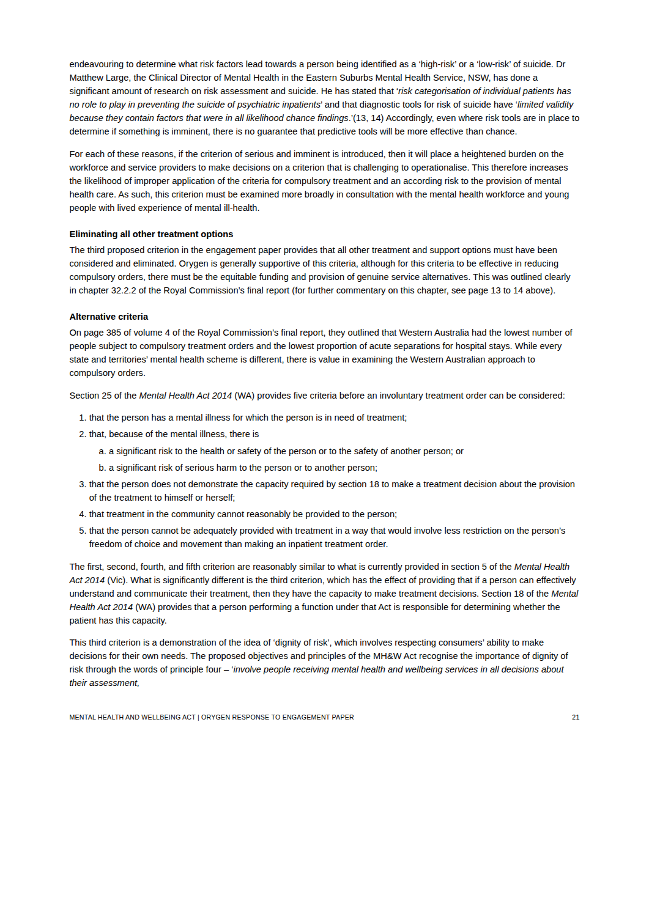endeavouring to determine what risk factors lead towards a person being identified as a ‘high-risk’ or a ‘low-risk’ of suicide. Dr Matthew Large, the Clinical Director of Mental Health in the Eastern Suburbs Mental Health Service, NSW, has done a significant amount of research on risk assessment and suicide. He has stated that ‘risk categorisation of individual patients has no role to play in preventing the suicide of psychiatric inpatients’ and that diagnostic tools for risk of suicide have ‘limited validity because they contain factors that were in all likelihood chance findings.’(13, 14) Accordingly, even where risk tools are in place to determine if something is imminent, there is no guarantee that predictive tools will be more effective than chance.
For each of these reasons, if the criterion of serious and imminent is introduced, then it will place a heightened burden on the workforce and service providers to make decisions on a criterion that is challenging to operationalise. This therefore increases the likelihood of improper application of the criteria for compulsory treatment and an according risk to the provision of mental health care. As such, this criterion must be examined more broadly in consultation with the mental health workforce and young people with lived experience of mental ill-health.
Eliminating all other treatment options
The third proposed criterion in the engagement paper provides that all other treatment and support options must have been considered and eliminated. Orygen is generally supportive of this criteria, although for this criteria to be effective in reducing compulsory orders, there must be the equitable funding and provision of genuine service alternatives. This was outlined clearly in chapter 32.2.2 of the Royal Commission’s final report (for further commentary on this chapter, see page 13 to 14 above).
Alternative criteria
On page 385 of volume 4 of the Royal Commission’s final report, they outlined that Western Australia had the lowest number of people subject to compulsory treatment orders and the lowest proportion of acute separations for hospital stays. While every state and territories’ mental health scheme is different, there is value in examining the Western Australian approach to compulsory orders.
Section 25 of the Mental Health Act 2014 (WA) provides five criteria before an involuntary treatment order can be considered:
that the person has a mental illness for which the person is in need of treatment;
that, because of the mental illness, there is
a significant risk to the health or safety of the person or to the safety of another person; or
a significant risk of serious harm to the person or to another person;
that the person does not demonstrate the capacity required by section 18 to make a treatment decision about the provision of the treatment to himself or herself;
that treatment in the community cannot reasonably be provided to the person;
that the person cannot be adequately provided with treatment in a way that would involve less restriction on the person’s freedom of choice and movement than making an inpatient treatment order.
The first, second, fourth, and fifth criterion are reasonably similar to what is currently provided in section 5 of the Mental Health Act 2014 (Vic). What is significantly different is the third criterion, which has the effect of providing that if a person can effectively understand and communicate their treatment, then they have the capacity to make treatment decisions. Section 18 of the Mental Health Act 2014 (WA) provides that a person performing a function under that Act is responsible for determining whether the patient has this capacity.
This third criterion is a demonstration of the idea of ‘dignity of risk’, which involves respecting consumers’ ability to make decisions for their own needs. The proposed objectives and principles of the MH&W Act recognise the importance of dignity of risk through the words of principle four – ‘involve people receiving mental health and wellbeing services in all decisions about their assessment,
MENTAL HEALTH AND WELLBEING ACT | ORYGEN RESPONSE TO ENGAGEMENT PAPER 21